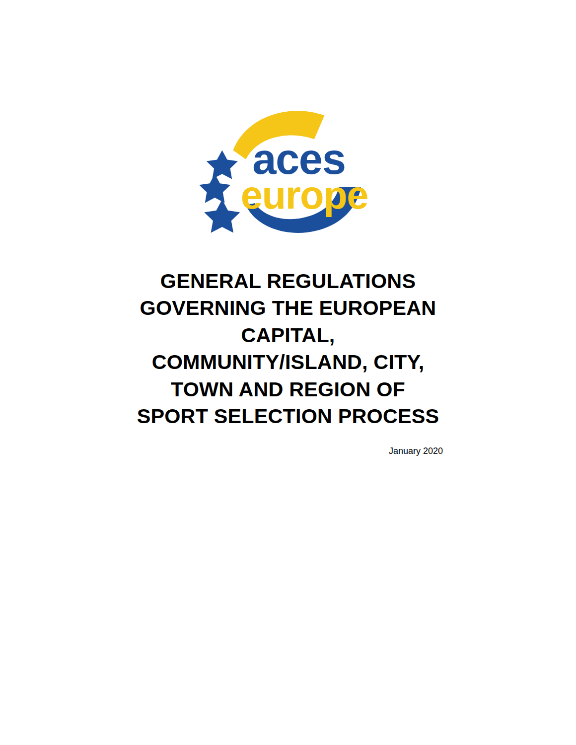aces europe
GENERAL REGULATIONS GOVERNING THE EUROPEAN CAPITAL, COMMUNITY/ISLAND, CITY, TOWN AND REGION OF SPORT SELECTION PROCESS
January 2020